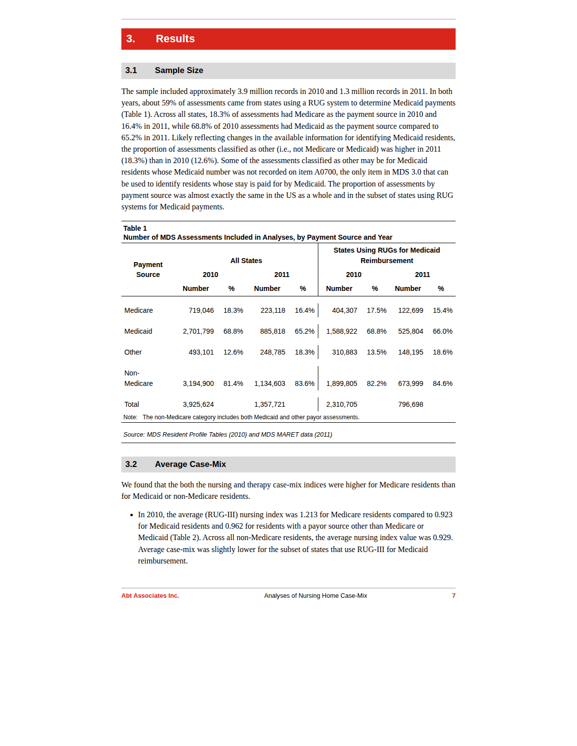3. Results
3.1 Sample Size
The sample included approximately 3.9 million records in 2010 and 1.3 million records in 2011. In both years, about 59% of assessments came from states using a RUG system to determine Medicaid payments (Table 1). Across all states, 18.3% of assessments had Medicare as the payment source in 2010 and 16.4% in 2011, while 68.8% of 2010 assessments had Medicaid as the payment source compared to 65.2% in 2011. Likely reflecting changes in the available information for identifying Medicaid residents, the proportion of assessments classified as other (i.e., not Medicare or Medicaid) was higher in 2011 (18.3%) than in 2010 (12.6%). Some of the assessments classified as other may be for Medicaid residents whose Medicaid number was not recorded on item A0700, the only item in MDS 3.0 that can be used to identify residents whose stay is paid for by Medicaid. The proportion of assessments by payment source was almost exactly the same in the US as a whole and in the subset of states using RUG systems for Medicaid payments.
Table 1
Number of MDS Assessments Included in Analyses, by Payment Source and Year
| Payment Source | All States | States Using RUGs for Medicaid Reimbursement |
| --- | --- | --- |
| 2010 | 2011 | 2010 | 2011 |
| | Number | % | Number | % | Number | % | Number | % |
| Medicare | 719,046 | 18.3% | 223,118 | 16.4% | 404,307 | 17.5% | 122,699 | 15.4% |
| Medicaid | 2,701,799 | 68.8% | 885,818 | 65.2% | 1,588,922 | 68.8% | 525,804 | 66.0% |
| Other | 493,101 | 12.6% | 248,785 | 18.3% | 310,883 | 13.5% | 148,195 | 18.6% |
| Non- Medicare | 3,194,900 | 81.4% | 1,134,603 | 83.6% | 1,899,805 | 82.2% | 673,999 | 84.6% |
| Total | 3,925,624 | | 1,357,721 | | 2,310,705 | | 796,698 | |
Note: The non-Medicare category includes both Medicaid and other payor assessments.
Source: MDS Resident Profile Tables (2010) and MDS MARET data (2011)
3.2 Average Case-Mix
We found that the both the nursing and therapy case-mix indices were higher for Medicare residents than for Medicaid or non-Medicare residents.
In 2010, the average (RUG-III) nursing index was 1.213 for Medicare residents compared to 0.923 for Medicaid residents and 0.962 for residents with a payor source other than Medicare or Medicaid (Table 2). Across all non-Medicare residents, the average nursing index value was 0.929. Average case-mix was slightly lower for the subset of states that use RUG-III for Medicaid reimbursement.
Abt Associates Inc.
Analyses of Nursing Home Case-Mix
7